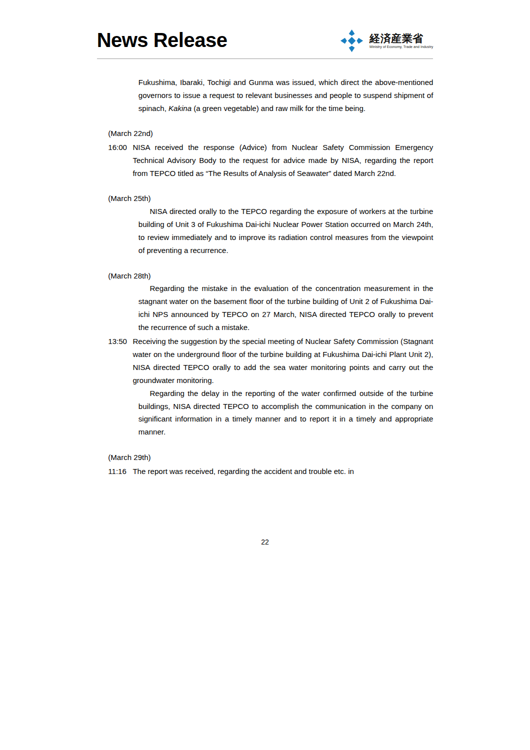News Release
経済産業省
Ministry of Economy, Trade and Industry
Fukushima, Ibaraki, Tochigi and Gunma was issued, which direct the above-mentioned governors to issue a request to relevant businesses and people to suspend shipment of spinach, Kakina (a green vegetable) and raw milk for the time being.
(March 22nd)
16:00
NISA received the response (Advice) from Nuclear Safety Commission Emergency Technical Advisory Body to the request for advice made by NISA, regarding the report from TEPCO titled as “The Results of Analysis of Seawater” dated March 22nd.
(March 25th)
NISA directed orally to the TEPCO regarding the exposure of workers at the turbine building of Unit 3 of Fukushima Dai-ichi Nuclear Power Station occurred on March 24th, to review immediately and to improve its radiation control measures from the viewpoint of preventing a recurrence.
(March 28th)
Regarding the mistake in the evaluation of the concentration measurement in the stagnant water on the basement floor of the turbine building of Unit 2 of Fukushima Dai-ichi NPS announced by TEPCO on 27 March, NISA directed TEPCO orally to prevent the recurrence of such a mistake.
13:50
Receiving the suggestion by the special meeting of Nuclear Safety Commission (Stagnant water on the underground floor of the turbine building at Fukushima Dai-ichi Plant Unit 2), NISA directed TEPCO orally to add the sea water monitoring points and carry out the groundwater monitoring.
Regarding the delay in the reporting of the water confirmed outside of the turbine buildings, NISA directed TEPCO to accomplish the communication in the company on significant information in a timely manner and to report it in a timely and appropriate manner.
(March 29th)
11:16
The report was received, regarding the accident and trouble etc. in
22